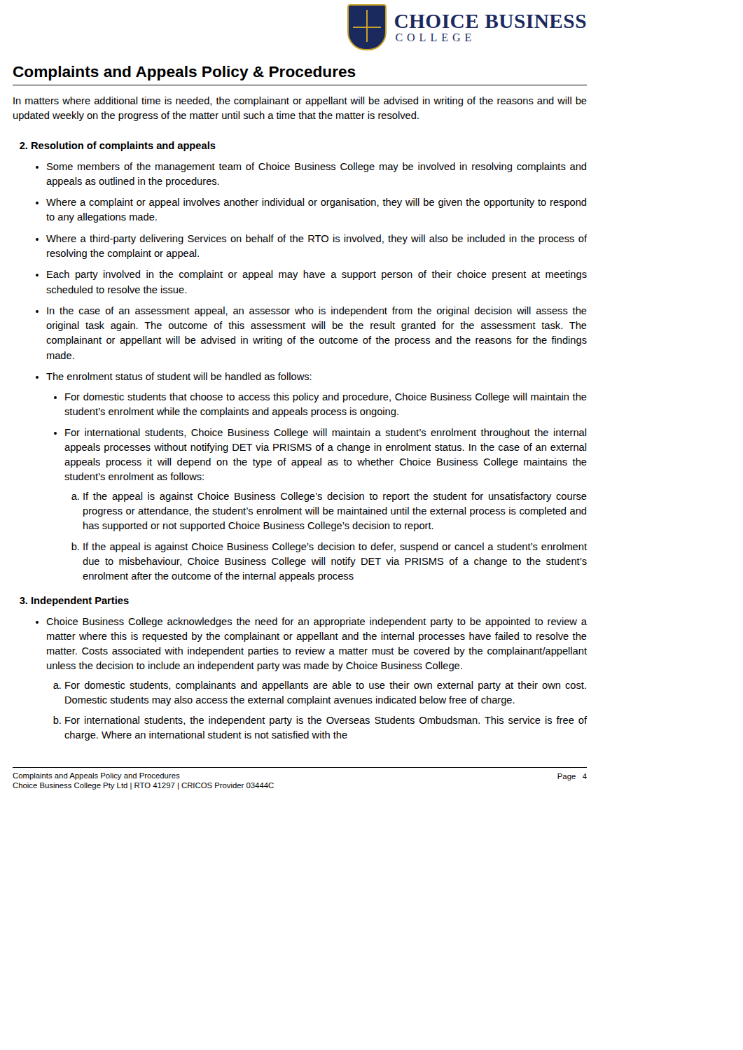CHOICE BUSINESS
COLLEGE
Complaints and Appeals Policy & Procedures
In matters where additional time is needed, the complainant or appellant will be advised in writing of the reasons and will be updated weekly on the progress of the matter until such a time that the matter is resolved.
Resolution of complaints and appeals
Some members of the management team of Choice Business College may be involved in resolving complaints and appeals as outlined in the procedures.
Where a complaint or appeal involves another individual or organisation, they will be given the opportunity to respond to any allegations made.
Where a third-party delivering Services on behalf of the RTO is involved, they will also be included in the process of resolving the complaint or appeal.
Each party involved in the complaint or appeal may have a support person of their choice present at meetings scheduled to resolve the issue.
In the case of an assessment appeal, an assessor who is independent from the original decision will assess the original task again. The outcome of this assessment will be the result granted for the assessment task. The complainant or appellant will be advised in writing of the outcome of the process and the reasons for the findings made.
The enrolment status of student will be handled as follows:
For domestic students that choose to access this policy and procedure, Choice Business College will maintain the student’s enrolment while the complaints and appeals process is ongoing.
For international students, Choice Business College will maintain a student’s enrolment throughout the internal appeals processes without notifying DET via PRISMS of a change in enrolment status. In the case of an external appeals process it will depend on the type of appeal as to whether Choice Business College maintains the student’s enrolment as follows:
If the appeal is against Choice Business College’s decision to report the student for unsatisfactory course progress or attendance, the student’s enrolment will be maintained until the external process is completed and has supported or not supported Choice Business College’s decision to report.
If the appeal is against Choice Business College’s decision to defer, suspend or cancel a student’s enrolment due to misbehaviour, Choice Business College will notify DET via PRISMS of a change to the student’s enrolment after the outcome of the internal appeals process
Independent Parties
Choice Business College acknowledges the need for an appropriate independent party to be appointed to review a matter where this is requested by the complainant or appellant and the internal processes have failed to resolve the matter. Costs associated with independent parties to review a matter must be covered by the complainant/appellant unless the decision to include an independent party was made by Choice Business College.
For domestic students, complainants and appellants are able to use their own external party at their own cost. Domestic students may also access the external complaint avenues indicated below free of charge.
For international students, the independent party is the Overseas Students Ombudsman. This service is free of charge. Where an international student is not satisfied with the
Complaints and Appeals Policy and Procedures
Choice Business College Pty Ltd | RTO 41297 | CRICOS Provider 03444C
Page 4